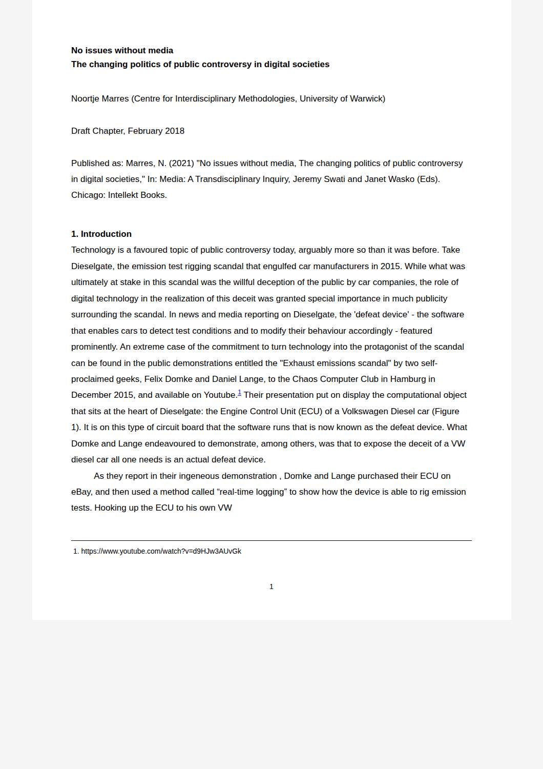No issues without media The changing politics of public controversy in digital societies
Noortje Marres (Centre for Interdisciplinary Methodologies, University of Warwick)
Draft Chapter, February 2018
Published as: Marres, N. (2021) "No issues without media, The changing politics of public controversy in digital societies," In: Media: A Transdisciplinary Inquiry, Jeremy Swati and Janet Wasko (Eds). Chicago: Intellekt Books.
1. Introduction
Technology is a favoured topic of public controversy today, arguably more so than it was before. Take Dieselgate, the emission test rigging scandal that engulfed car manufacturers in 2015. While what was ultimately at stake in this scandal was the willful deception of the public by car companies, the role of digital technology in the realization of this deceit was granted special importance in much publicity surrounding the scandal. In news and media reporting on Dieselgate, the 'defeat device' - the software that enables cars to detect test conditions and to modify their behaviour accordingly - featured prominently. An extreme case of the commitment to turn technology into the protagonist of the scandal can be found in the public demonstrations entitled the "Exhaust emissions scandal" by two self-proclaimed geeks, Felix Domke and Daniel Lange, to the Chaos Computer Club in Hamburg in December 2015, and available on Youtube.1 Their presentation put on display the computational object that sits at the heart of Dieselgate: the Engine Control Unit (ECU) of a Volkswagen Diesel car (Figure 1). It is on this type of circuit board that the software runs that is now known as the defeat device. What Domke and Lange endeavoured to demonstrate, among others, was that to expose the deceit of a VW diesel car all one needs is an actual defeat device.
As they report in their ingeneous demonstration , Domke and Lange purchased their ECU on eBay, and then used a method called “real-time logging” to show how the device is able to rig emission tests. Hooking up the ECU to his own VW
https://www.youtube.com/watch?v=d9HJw3AUvGk
1